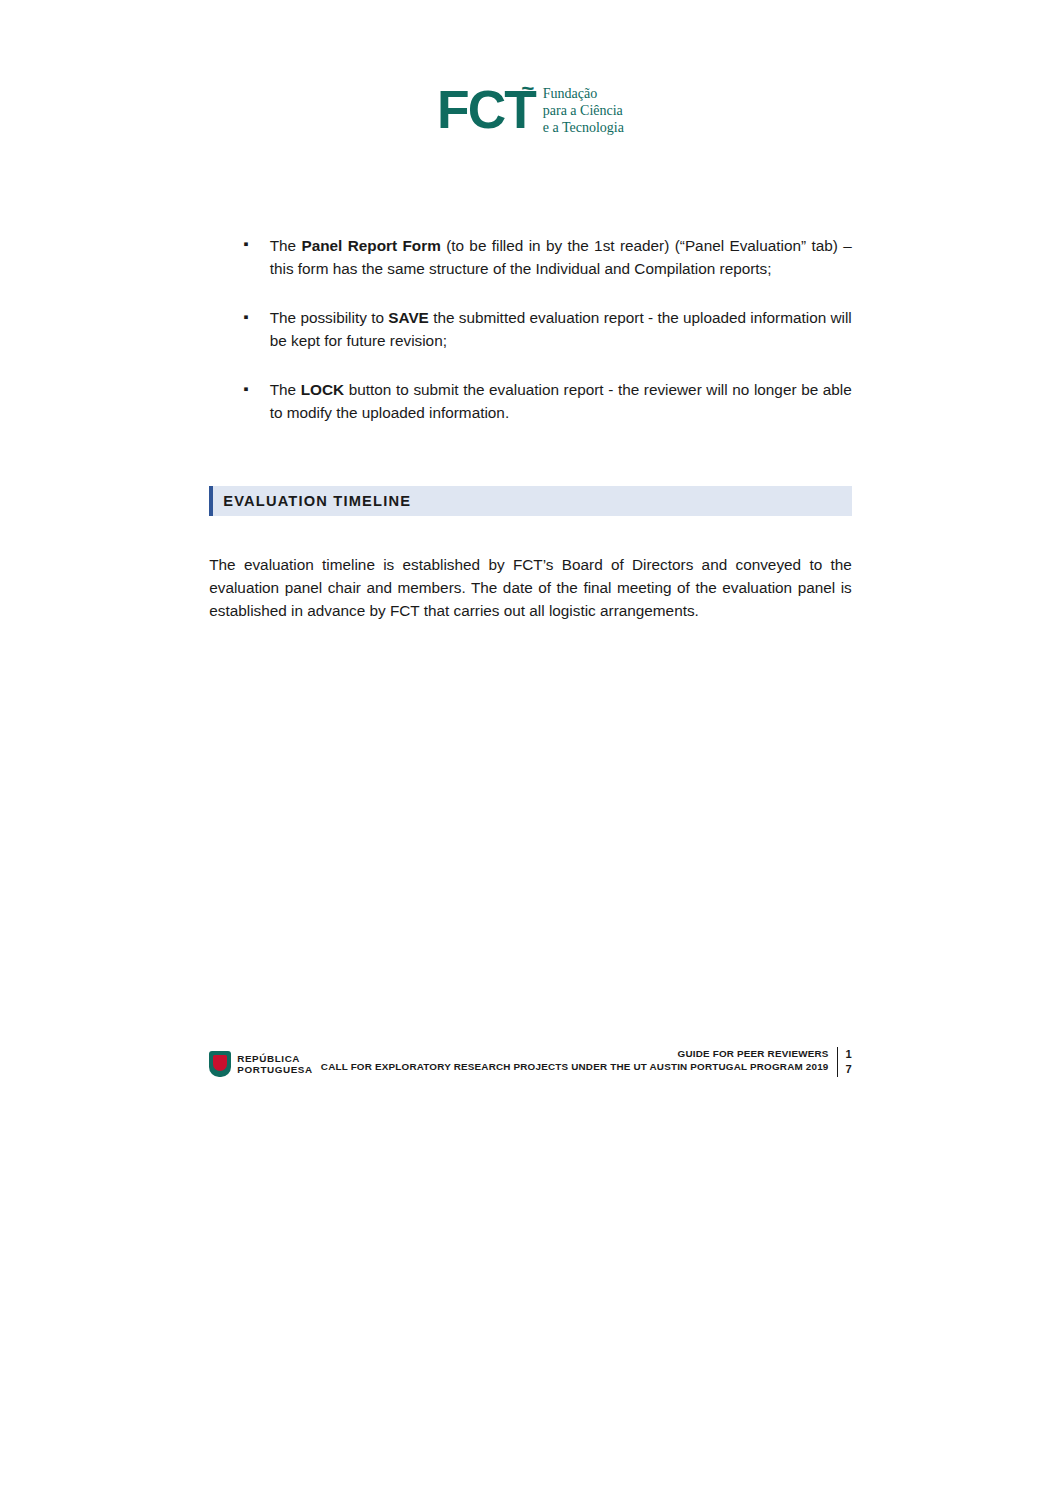FCT~
Fundação
para a Ciência
e a Tecnologia
The Panel Report Form (to be filled in by the 1st reader) (“Panel Evaluation” tab) – this form has the same structure of the Individual and Compilation reports;
The possibility to SAVE the submitted evaluation report - the uploaded information will be kept for future revision;
The LOCK button to submit the evaluation report - the reviewer will no longer be able to modify the uploaded information.
EVALUATION TIMELINE
The evaluation timeline is established by FCT’s Board of Directors and conveyed to the evaluation panel chair and members. The date of the final meeting of the evaluation panel is established in advance by FCT that carries out all logistic arrangements.
República
Portuguesa
Guide for peer reviewers
Call for exploratory research projects under the UT Austin Portugal Program 2019
1
7